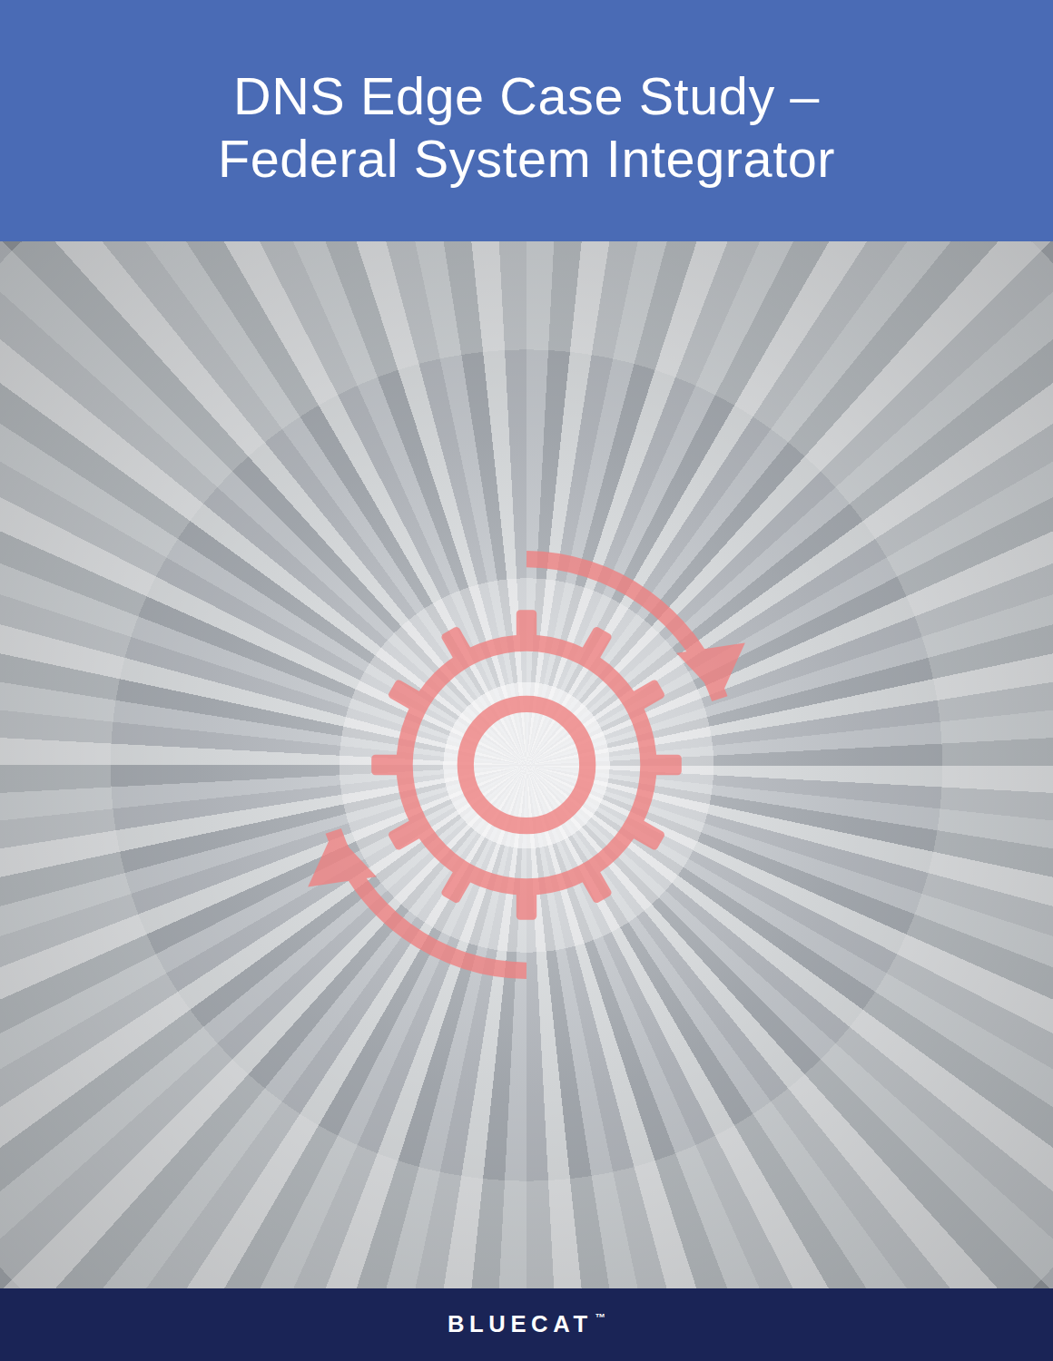DNS Edge Case Study – Federal System Integrator
BLUECAT™